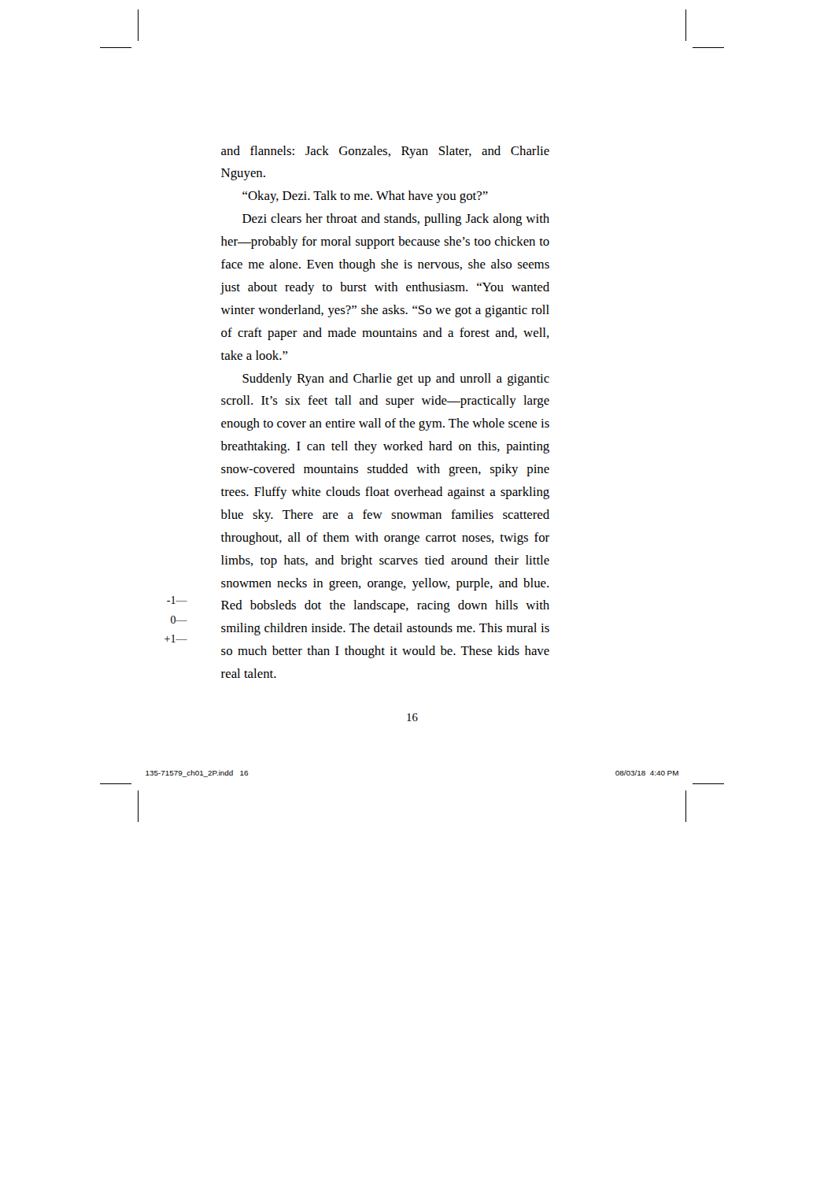and flannels: Jack Gonzales, Ryan Slater, and Charlie Nguyen.
“Okay, Dezi. Talk to me. What have you got?”
Dezi clears her throat and stands, pulling Jack along with her—probably for moral support because she’s too chicken to face me alone. Even though she is nervous, she also seems just about ready to burst with enthusiasm. “You wanted winter wonderland, yes?” she asks. “So we got a gigantic roll of craft paper and made mountains and a forest and, well, take a look.”
Suddenly Ryan and Charlie get up and unroll a gigantic scroll. It’s six feet tall and super wide—practically large enough to cover an entire wall of the gym. The whole scene is breathtaking. I can tell they worked hard on this, painting snow-covered mountains studded with green, spiky pine trees. Fluffy white clouds float overhead against a sparkling blue sky. There are a few snowman families scattered throughout, all of them with orange carrot noses, twigs for limbs, top hats, and bright scarves tied around their little snowmen necks in green, orange, yellow, purple, and blue. Red bobsleds dot the landscape, racing down hills with smiling children inside. The detail astounds me. This mural is so much better than I thought it would be. These kids have real talent.
-1—
0—
+1—
16
135-71579_ch01_2P.indd 16 08/03/18 4:40 PM